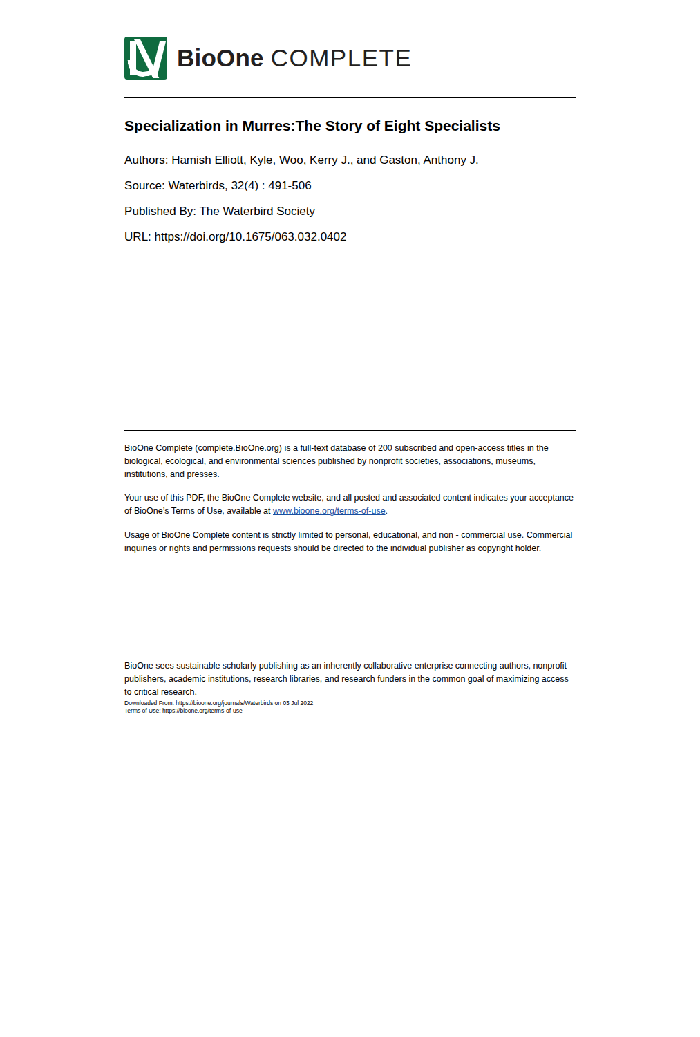BioOne COMPLETE
Specialization in Murres:The Story of Eight Specialists
Authors: Hamish Elliott, Kyle, Woo, Kerry J., and Gaston, Anthony J.
Source: Waterbirds, 32(4) : 491-506
Published By: The Waterbird Society
URL: https://doi.org/10.1675/063.032.0402
BioOne Complete (complete.BioOne.org) is a full-text database of 200 subscribed and open-access titles in the biological, ecological, and environmental sciences published by nonprofit societies, associations, museums, institutions, and presses.
Your use of this PDF, the BioOne Complete website, and all posted and associated content indicates your acceptance of BioOne’s Terms of Use, available at www.bioone.org/terms-of-use.
Usage of BioOne Complete content is strictly limited to personal, educational, and non - commercial use. Commercial inquiries or rights and permissions requests should be directed to the individual publisher as copyright holder.
BioOne sees sustainable scholarly publishing as an inherently collaborative enterprise connecting authors, nonprofit publishers, academic institutions, research libraries, and research funders in the common goal of maximizing access to critical research.
Downloaded From: https://bioone.org/journals/Waterbirds on 03 Jul 2022
Terms of Use: https://bioone.org/terms-of-use